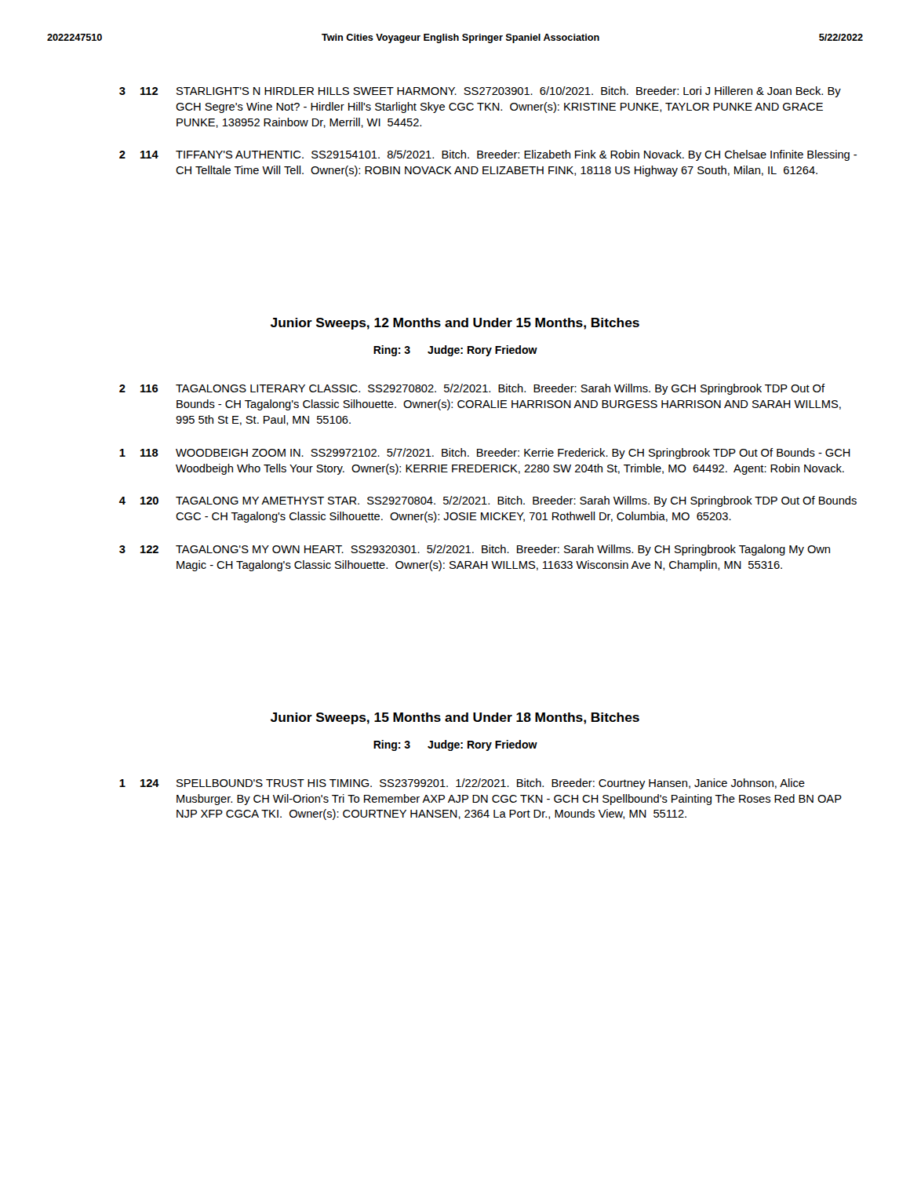2022247510 Twin Cities Voyageur English Springer Spaniel Association 5/22/2022
3
112
STARLIGHT'S N HIRDLER HILLS SWEET HARMONY. SS27203901. 6/10/2021. Bitch. Breeder: Lori J Hilleren & Joan Beck. By GCH Segre's Wine Not? - Hirdler Hill's Starlight Skye CGC TKN. Owner(s): KRISTINE PUNKE, TAYLOR PUNKE AND GRACE PUNKE, 138952 Rainbow Dr, Merrill, WI 54452.
2
114
TIFFANY'S AUTHENTIC. SS29154101. 8/5/2021. Bitch. Breeder: Elizabeth Fink & Robin Novack. By CH Chelsae Infinite Blessing - CH Telltale Time Will Tell. Owner(s): ROBIN NOVACK AND ELIZABETH FINK, 18118 US Highway 67 South, Milan, IL 61264.
Junior Sweeps, 12 Months and Under 15 Months, Bitches
Ring: 3 Judge: Rory Friedow
2
116
TAGALONGS LITERARY CLASSIC. SS29270802. 5/2/2021. Bitch. Breeder: Sarah Willms. By GCH Springbrook TDP Out Of Bounds - CH Tagalong's Classic Silhouette. Owner(s): CORALIE HARRISON AND BURGESS HARRISON AND SARAH WILLMS, 995 5th St E, St. Paul, MN 55106.
1
118
WOODBEIGH ZOOM IN. SS29972102. 5/7/2021. Bitch. Breeder: Kerrie Frederick. By CH Springbrook TDP Out Of Bounds - GCH Woodbeigh Who Tells Your Story. Owner(s): KERRIE FREDERICK, 2280 SW 204th St, Trimble, MO 64492. Agent: Robin Novack.
4
120
TAGALONG MY AMETHYST STAR. SS29270804. 5/2/2021. Bitch. Breeder: Sarah Willms. By CH Springbrook TDP Out Of Bounds CGC - CH Tagalong's Classic Silhouette. Owner(s): JOSIE MICKEY, 701 Rothwell Dr, Columbia, MO 65203.
3
122
TAGALONG'S MY OWN HEART. SS29320301. 5/2/2021. Bitch. Breeder: Sarah Willms. By CH Springbrook Tagalong My Own Magic - CH Tagalong's Classic Silhouette. Owner(s): SARAH WILLMS, 11633 Wisconsin Ave N, Champlin, MN 55316.
Junior Sweeps, 15 Months and Under 18 Months, Bitches
Ring: 3 Judge: Rory Friedow
1
124
SPELLBOUND'S TRUST HIS TIMING. SS23799201. 1/22/2021. Bitch. Breeder: Courtney Hansen, Janice Johnson, Alice Musburger. By CH Wil-Orion's Tri To Remember AXP AJP DN CGC TKN - GCH CH Spellbound's Painting The Roses Red BN OAP NJP XFP CGCA TKI. Owner(s): COURTNEY HANSEN, 2364 La Port Dr., Mounds View, MN 55112.